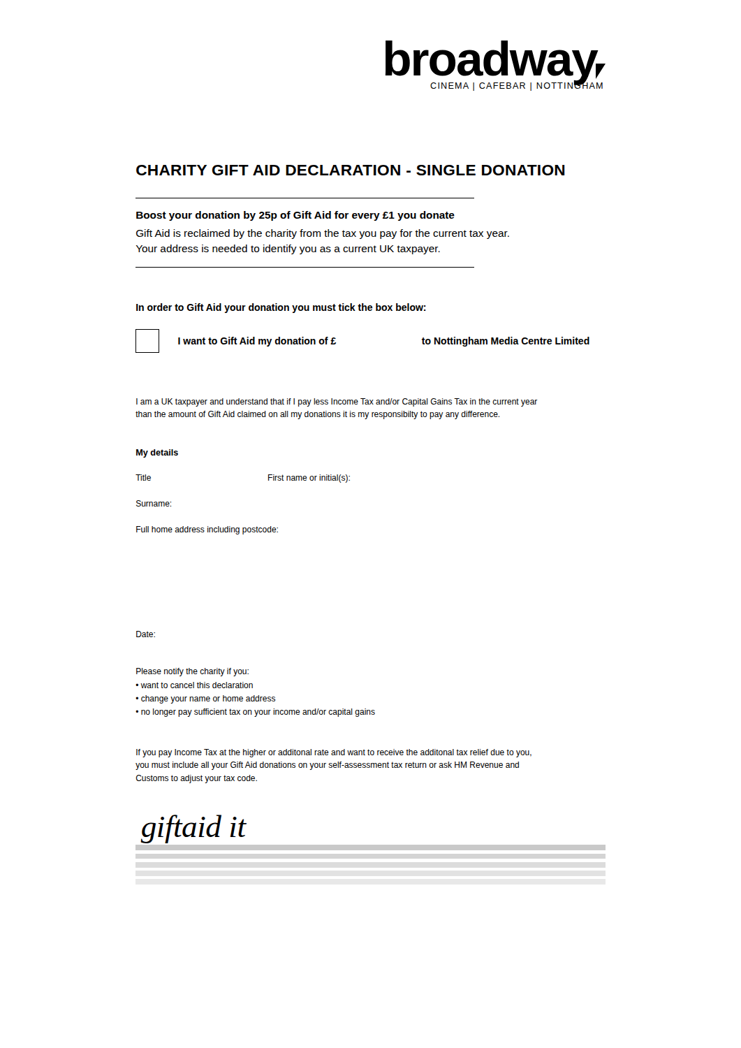broadway
CINEMA | CAFEBAR | NOTTINGHAM
CHARITY GIFT AID DECLARATION - SINGLE DONATION
Boost your donation by 25p of Gift Aid for every £1 you donate
Gift Aid is reclaimed by the charity from the tax you pay for the current tax year.
Your address is needed to identify you as a current UK taxpayer.
In order to Gift Aid your donation you must tick the box below:
I want to Gift Aid my donation of £ to Nottingham Media Centre Limited
I am a UK taxpayer and understand that if I pay less Income Tax and/or Capital Gains Tax in the current year than the amount of Gift Aid claimed on all my donations it is my responsibilty to pay any difference.
My details
Title First name or initial(s):
Surname:
Full home address including postcode:
Date:
Please notify the charity if you:
want to cancel this declaration
change your name or home address
no longer pay sufficient tax on your income and/or capital gains
If you pay Income Tax at the higher or additonal rate and want to receive the additonal tax relief due to you, you must include all your Gift Aid donations on your self-assessment tax return or ask HM Revenue and Customs to adjust your tax code.
giftaid it